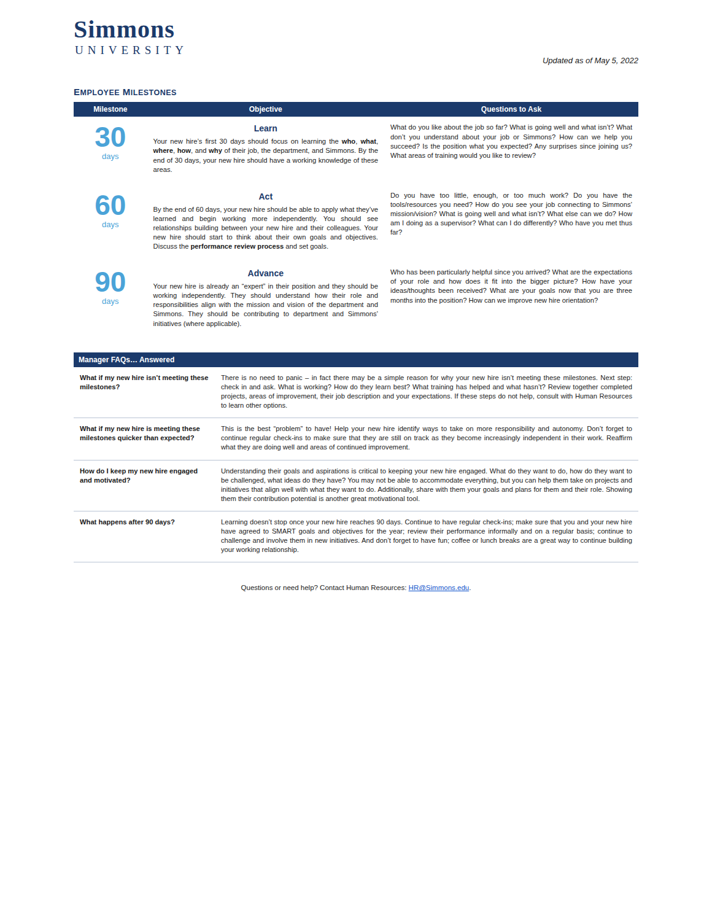Simmons UNIVERSITY
Updated as of May 5, 2022
EMPLOYEE MILESTONES
| Milestone | Objective | Questions to Ask |
| --- | --- | --- |
| 30 days | Learn Your new hire’s first 30 days should focus on learning the who , what , where , how , and why of their job, the department, and Simmons. By the end of 30 days, your new hire should have a working knowledge of these areas. | What do you like about the job so far? What is going well and what isn’t? What don’t you understand about your job or Simmons? How can we help you succeed? Is the position what you expected? Any surprises since joining us? What areas of training would you like to review? |
| 60 days | Act By the end of 60 days, your new hire should be able to apply what they’ve learned and begin working more independently. You should see relationships building between your new hire and their colleagues. Your new hire should start to think about their own goals and objectives. Discuss the performance review process and set goals. | Do you have too little, enough, or too much work? Do you have the tools/resources you need? How do you see your job connecting to Simmons’ mission/vision? What is going well and what isn’t? What else can we do? How am I doing as a supervisor? What can I do differently? Who have you met thus far? |
| 90 days | Advance Your new hire is already an “expert” in their position and they should be working independently. They should understand how their role and responsibilities align with the mission and vision of the department and Simmons. They should be contributing to department and Simmons’ initiatives (where applicable). | Who has been particularly helpful since you arrived? What are the expectations of your role and how does it fit into the bigger picture? How have your ideas/thoughts been received? What are your goals now that you are three months into the position? How can we improve new hire orientation? |
Manager FAQs… Answered
| What if my new hire isn’t meeting these milestones? | There is no need to panic – in fact there may be a simple reason for why your new hire isn’t meeting these milestones. Next step: check in and ask. What is working? How do they learn best? What training has helped and what hasn’t? Review together completed projects, areas of improvement, their job description and your expectations. If these steps do not help, consult with Human Resources to learn other options. |
| What if my new hire is meeting these milestones quicker than expected? | This is the best “problem” to have! Help your new hire identify ways to take on more responsibility and autonomy. Don’t forget to continue regular check-ins to make sure that they are still on track as they become increasingly independent in their work. Reaffirm what they are doing well and areas of continued improvement. |
| How do I keep my new hire engaged and motivated? | Understanding their goals and aspirations is critical to keeping your new hire engaged. What do they want to do, how do they want to be challenged, what ideas do they have? You may not be able to accommodate everything, but you can help them take on projects and initiatives that align well with what they want to do. Additionally, share with them your goals and plans for them and their role. Showing them their contribution potential is another great motivational tool. |
| What happens after 90 days? | Learning doesn’t stop once your new hire reaches 90 days. Continue to have regular check-ins; make sure that you and your new hire have agreed to SMART goals and objectives for the year; review their performance informally and on a regular basis; continue to challenge and involve them in new initiatives. And don’t forget to have fun; coffee or lunch breaks are a great way to continue building your working relationship. |
Questions or need help? Contact Human Resources: HR@Simmons.edu.